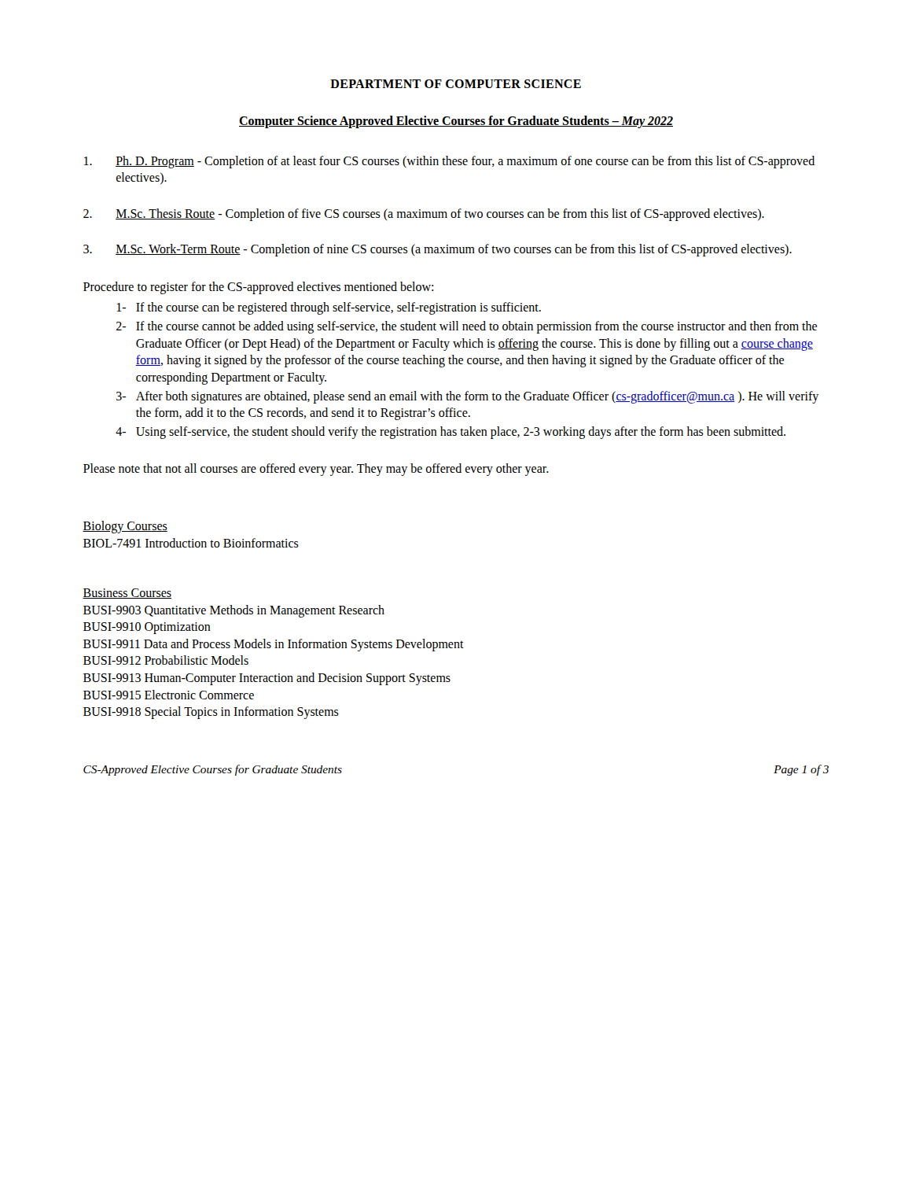DEPARTMENT OF COMPUTER SCIENCE
Computer Science Approved Elective Courses for Graduate Students – May 2022
1. Ph. D. Program - Completion of at least four CS courses (within these four, a maximum of one course can be from this list of CS-approved electives).
2. M.Sc. Thesis Route - Completion of five CS courses (a maximum of two courses can be from this list of CS-approved electives).
3. M.Sc. Work-Term Route - Completion of nine CS courses (a maximum of two courses can be from this list of CS-approved electives).
Procedure to register for the CS-approved electives mentioned below:
1-If the course can be registered through self-service, self-registration is sufficient.
2-If the course cannot be added using self-service, the student will need to obtain permission from the course instructor and then from the Graduate Officer (or Dept Head) of the Department or Faculty which is offering the course. This is done by filling out a course change form, having it signed by the professor of the course teaching the course, and then having it signed by the Graduate officer of the corresponding Department or Faculty.
3-After both signatures are obtained, please send an email with the form to the Graduate Officer (cs-gradofficer@mun.ca ). He will verify the form, add it to the CS records, and send it to Registrar’s office.
4-Using self-service, the student should verify the registration has taken place, 2-3 working days after the form has been submitted.
Please note that not all courses are offered every year. They may be offered every other year.
Biology Courses
BIOL-7491 Introduction to Bioinformatics
Business Courses
BUSI-9903 Quantitative Methods in Management Research
BUSI-9910 Optimization
BUSI-9911 Data and Process Models in Information Systems Development
BUSI-9912 Probabilistic Models
BUSI-9913 Human-Computer Interaction and Decision Support Systems
BUSI-9915 Electronic Commerce
BUSI-9918 Special Topics in Information Systems
CS-Approved Elective Courses for Graduate Students Page 1 of 3